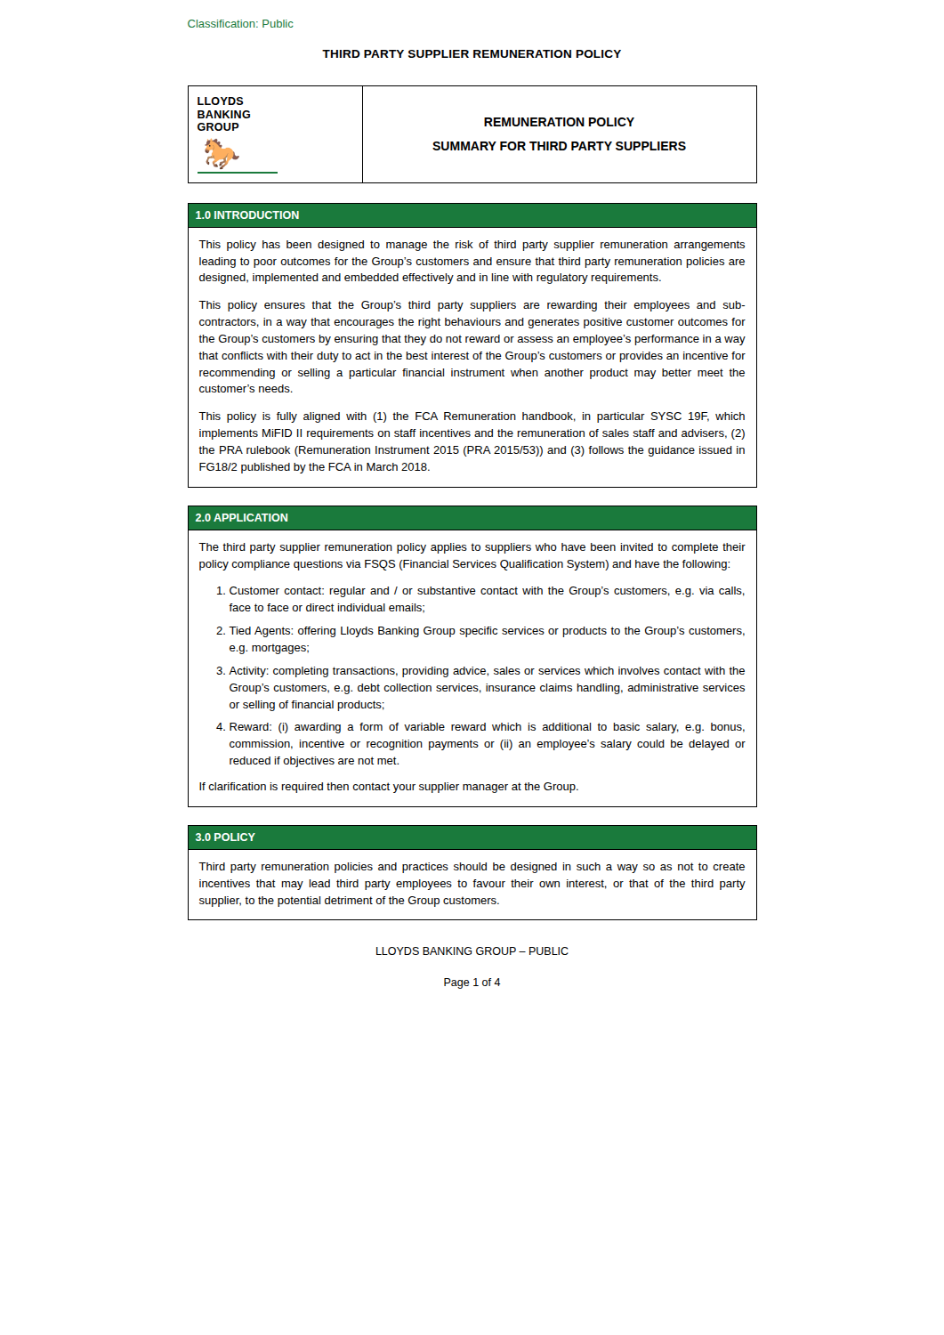Classification: Public
THIRD PARTY SUPPLIER REMUNERATION POLICY
| LLOYDS BANKING GROUP 🐎 | REMUNERATION POLICY SUMMARY FOR THIRD PARTY SUPPLIERS |
1.0 INTRODUCTION
This policy has been designed to manage the risk of third party supplier remuneration arrangements leading to poor outcomes for the Group’s customers and ensure that third party remuneration policies are designed, implemented and embedded effectively and in line with regulatory requirements.
This policy ensures that the Group’s third party suppliers are rewarding their employees and sub-contractors, in a way that encourages the right behaviours and generates positive customer outcomes for the Group’s customers by ensuring that they do not reward or assess an employee’s performance in a way that conflicts with their duty to act in the best interest of the Group’s customers or provides an incentive for recommending or selling a particular financial instrument when another product may better meet the customer’s needs.
This policy is fully aligned with (1) the FCA Remuneration handbook, in particular SYSC 19F, which implements MiFID II requirements on staff incentives and the remuneration of sales staff and advisers, (2) the PRA rulebook (Remuneration Instrument 2015 (PRA 2015/53)) and (3) follows the guidance issued in FG18/2 published by the FCA in March 2018.
2.0 APPLICATION
The third party supplier remuneration policy applies to suppliers who have been invited to complete their policy compliance questions via FSQS (Financial Services Qualification System) and have the following:
Customer contact: regular and / or substantive contact with the Group’s customers, e.g. via calls, face to face or direct individual emails;
Tied Agents: offering Lloyds Banking Group specific services or products to the Group’s customers, e.g. mortgages;
Activity: completing transactions, providing advice, sales or services which involves contact with the Group’s customers, e.g. debt collection services, insurance claims handling, administrative services or selling of financial products;
Reward: (i) awarding a form of variable reward which is additional to basic salary, e.g. bonus, commission, incentive or recognition payments or (ii) an employee’s salary could be delayed or reduced if objectives are not met.
If clarification is required then contact your supplier manager at the Group.
3.0 POLICY
Third party remuneration policies and practices should be designed in such a way so as not to create incentives that may lead third party employees to favour their own interest, or that of the third party supplier, to the potential detriment of the Group customers.
LLOYDS BANKING GROUP – PUBLIC
Page 1 of 4